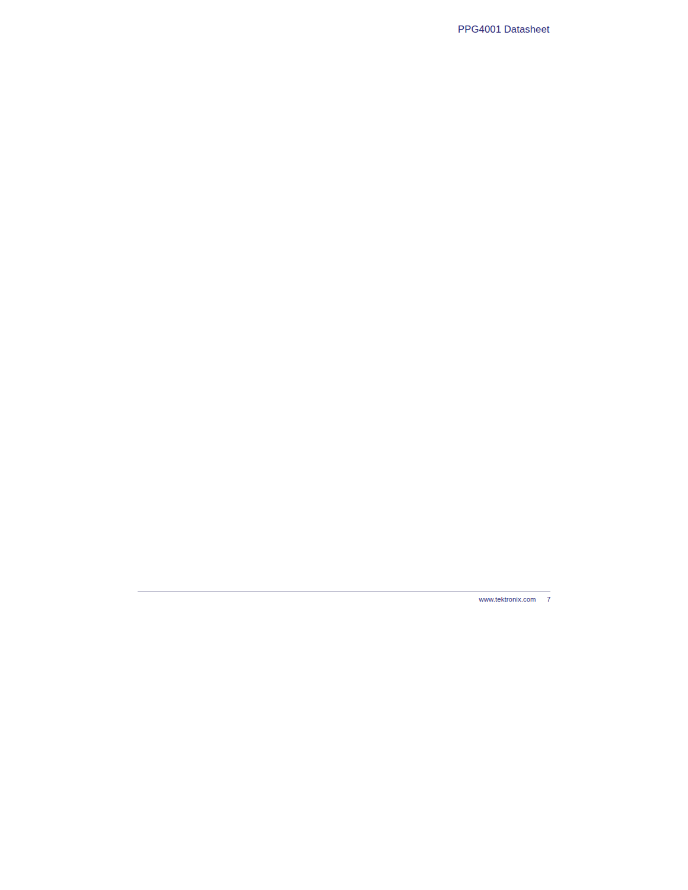PPG4001 Datasheet
www.tektronix.com 7